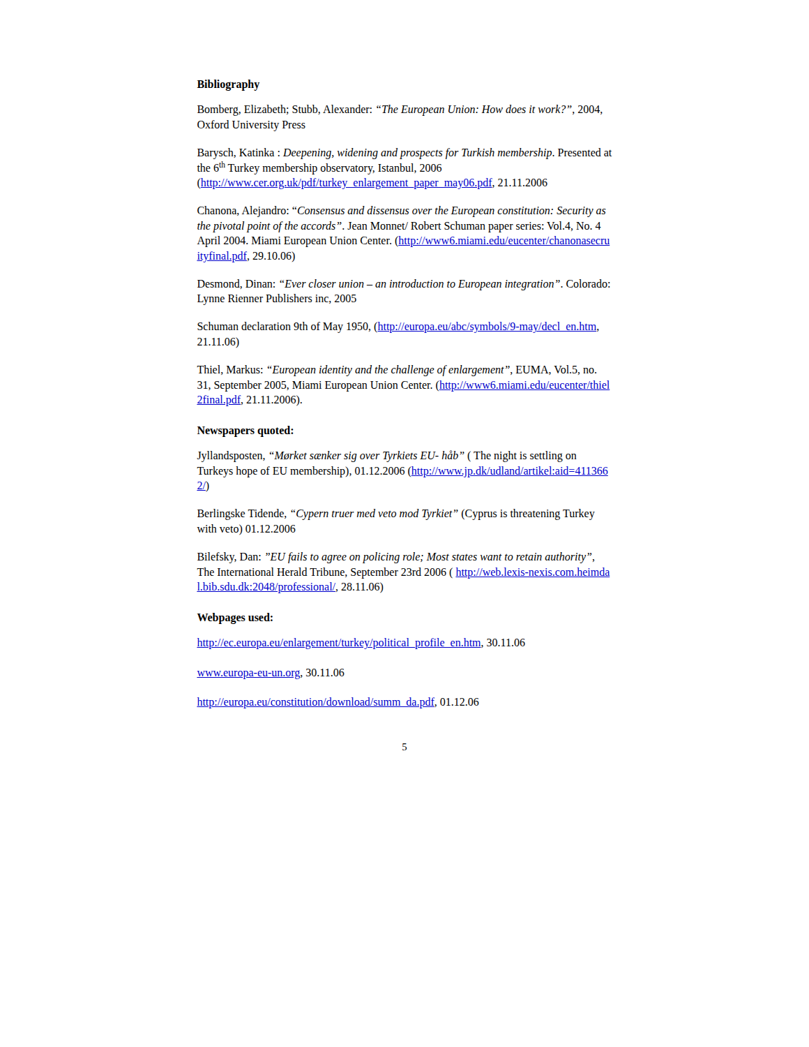Bibliography
Bomberg, Elizabeth; Stubb, Alexander: “The European Union: How does it work?”, 2004, Oxford University Press
Barysch, Katinka : Deepening, widening and prospects for Turkish membership. Presented at the 6th Turkey membership observatory, Istanbul, 2006
(http://www.cer.org.uk/pdf/turkey_enlargement_paper_may06.pdf, 21.11.2006
Chanona, Alejandro: “Consensus and dissensus over the European constitution: Security as the pivotal point of the accords”. Jean Monnet/ Robert Schuman paper series: Vol.4, No. 4 April 2004. Miami European Union Center. (http://www6.miami.edu/eucenter/chanonasecruityfinal.pdf, 29.10.06)
Desmond, Dinan: “Ever closer union – an introduction to European integration”. Colorado:
Lynne Rienner Publishers inc, 2005
Schuman declaration 9th of May 1950, (http://europa.eu/abc/symbols/9-may/decl_en.htm, 21.11.06)
Thiel, Markus: “European identity and the challenge of enlargement”, EUMA, Vol.5, no. 31, September 2005, Miami European Union Center. (http://www6.miami.edu/eucenter/thiel2final.pdf, 21.11.2006).
Newspapers quoted:
Jyllandsposten, “Mørket sænker sig over Tyrkiets EU- håb” ( The night is settling on Turkeys hope of EU membership), 01.12.2006 (http://www.jp.dk/udland/artikel:aid=4113662/)
Berlingske Tidende, “Cypern truer med veto mod Tyrkiet” (Cyprus is threatening Turkey with veto) 01.12.2006
Bilefsky, Dan: ”EU fails to agree on policing role; Most states want to retain authority”, The International Herald Tribune, September 23rd 2006 ( http://web.lexis-nexis.com.heimdal.bib.sdu.dk:2048/professional/, 28.11.06)
Webpages used:
http://ec.europa.eu/enlargement/turkey/political_profile_en.htm, 30.11.06
www.europa-eu-un.org, 30.11.06
http://europa.eu/constitution/download/summ_da.pdf, 01.12.06
5